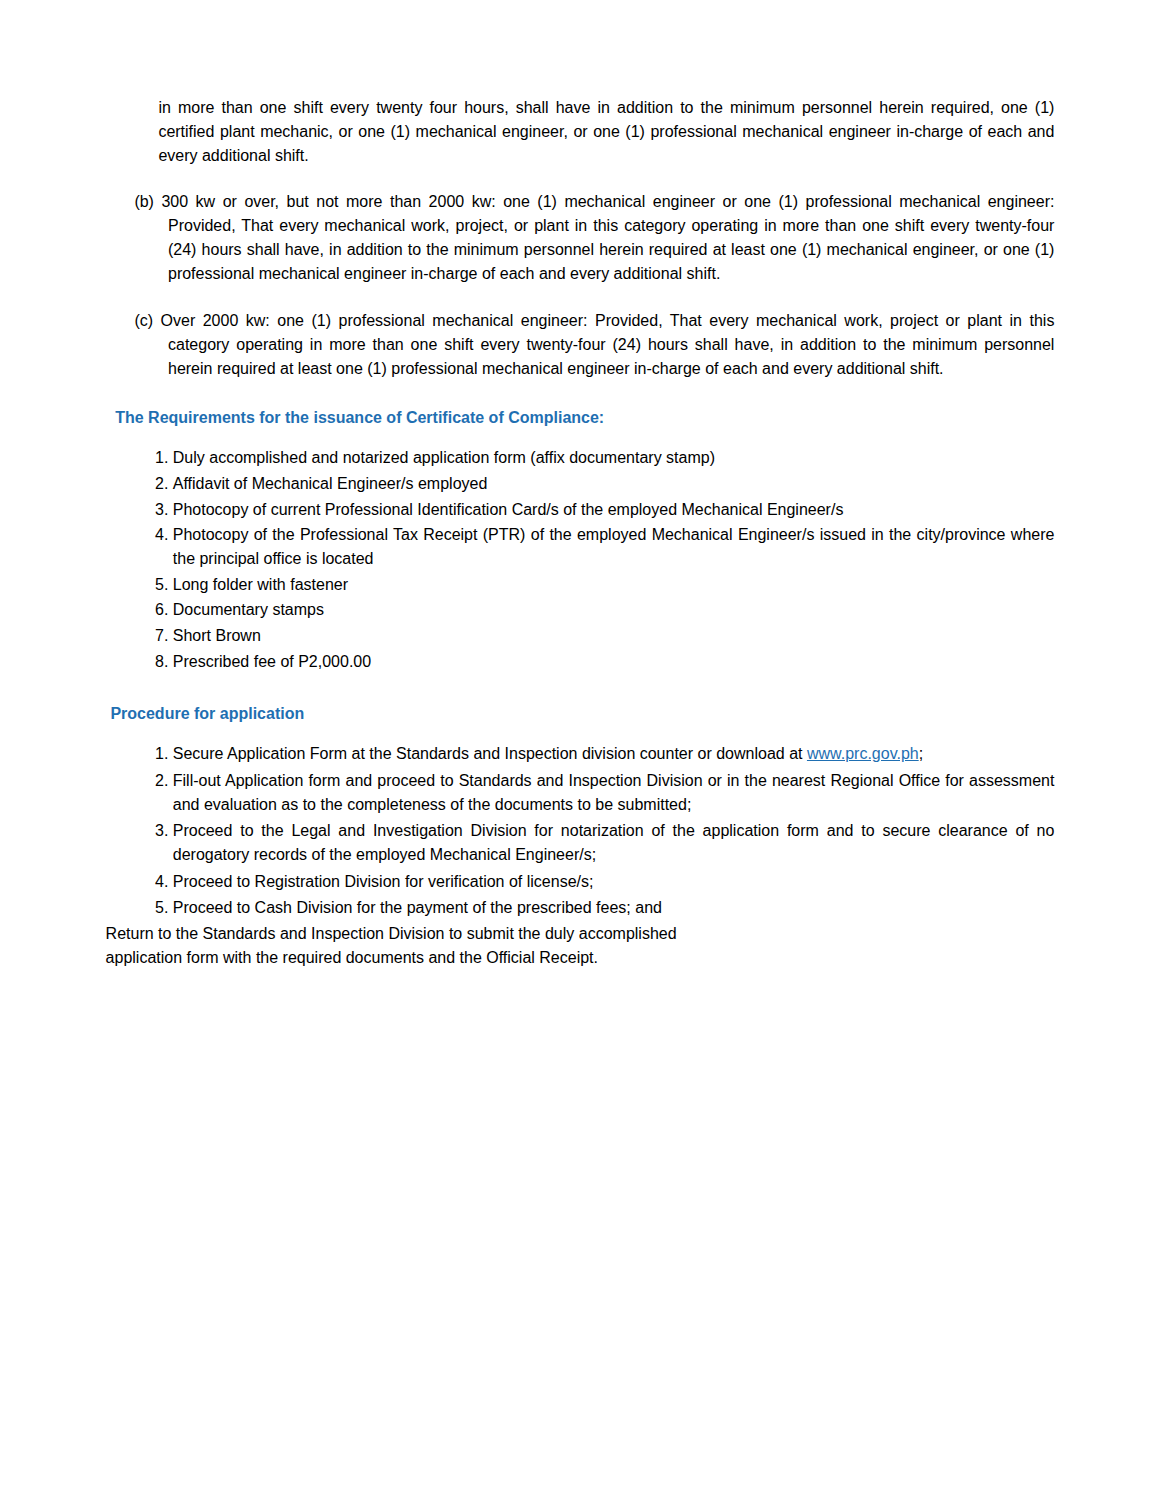in more than one shift every twenty four hours, shall have in addition to the minimum personnel herein required, one (1) certified plant mechanic, or one (1) mechanical engineer, or one (1) professional mechanical engineer in-charge of each and every additional shift.
(b) 300 kw or over, but not more than 2000 kw: one (1) mechanical engineer or one (1) professional mechanical engineer: Provided, That every mechanical work, project, or plant in this category operating in more than one shift every twenty-four (24) hours shall have, in addition to the minimum personnel herein required at least one (1) mechanical engineer, or one (1) professional mechanical engineer in-charge of each and every additional shift.
(c) Over 2000 kw: one (1) professional mechanical engineer: Provided, That every mechanical work, project or plant in this category operating in more than one shift every twenty-four (24) hours shall have, in addition to the minimum personnel herein required at least one (1) professional mechanical engineer in-charge of each and every additional shift.
The Requirements for the issuance of Certificate of Compliance:
Duly accomplished and notarized application form (affix documentary stamp)
Affidavit of Mechanical Engineer/s employed
Photocopy of current Professional Identification Card/s of the employed Mechanical Engineer/s
Photocopy of the Professional Tax Receipt (PTR) of the employed Mechanical Engineer/s issued in the city/province where the principal office is located
Long folder with fastener
Documentary stamps
Short Brown
Prescribed fee of P2,000.00
Procedure for application
Secure Application Form at the Standards and Inspection division counter or download at www.prc.gov.ph;
Fill-out Application form and proceed to Standards and Inspection Division or in the nearest Regional Office for assessment and evaluation as to the completeness of the documents to be submitted;
Proceed to the Legal and Investigation Division for notarization of the application form and to secure clearance of no derogatory records of the employed Mechanical Engineer/s;
Proceed to Registration Division for verification of license/s;
Proceed to Cash Division for the payment of the prescribed fees; and
Return to the Standards and Inspection Division to submit the duly accomplished
application form with the required documents and the Official Receipt.